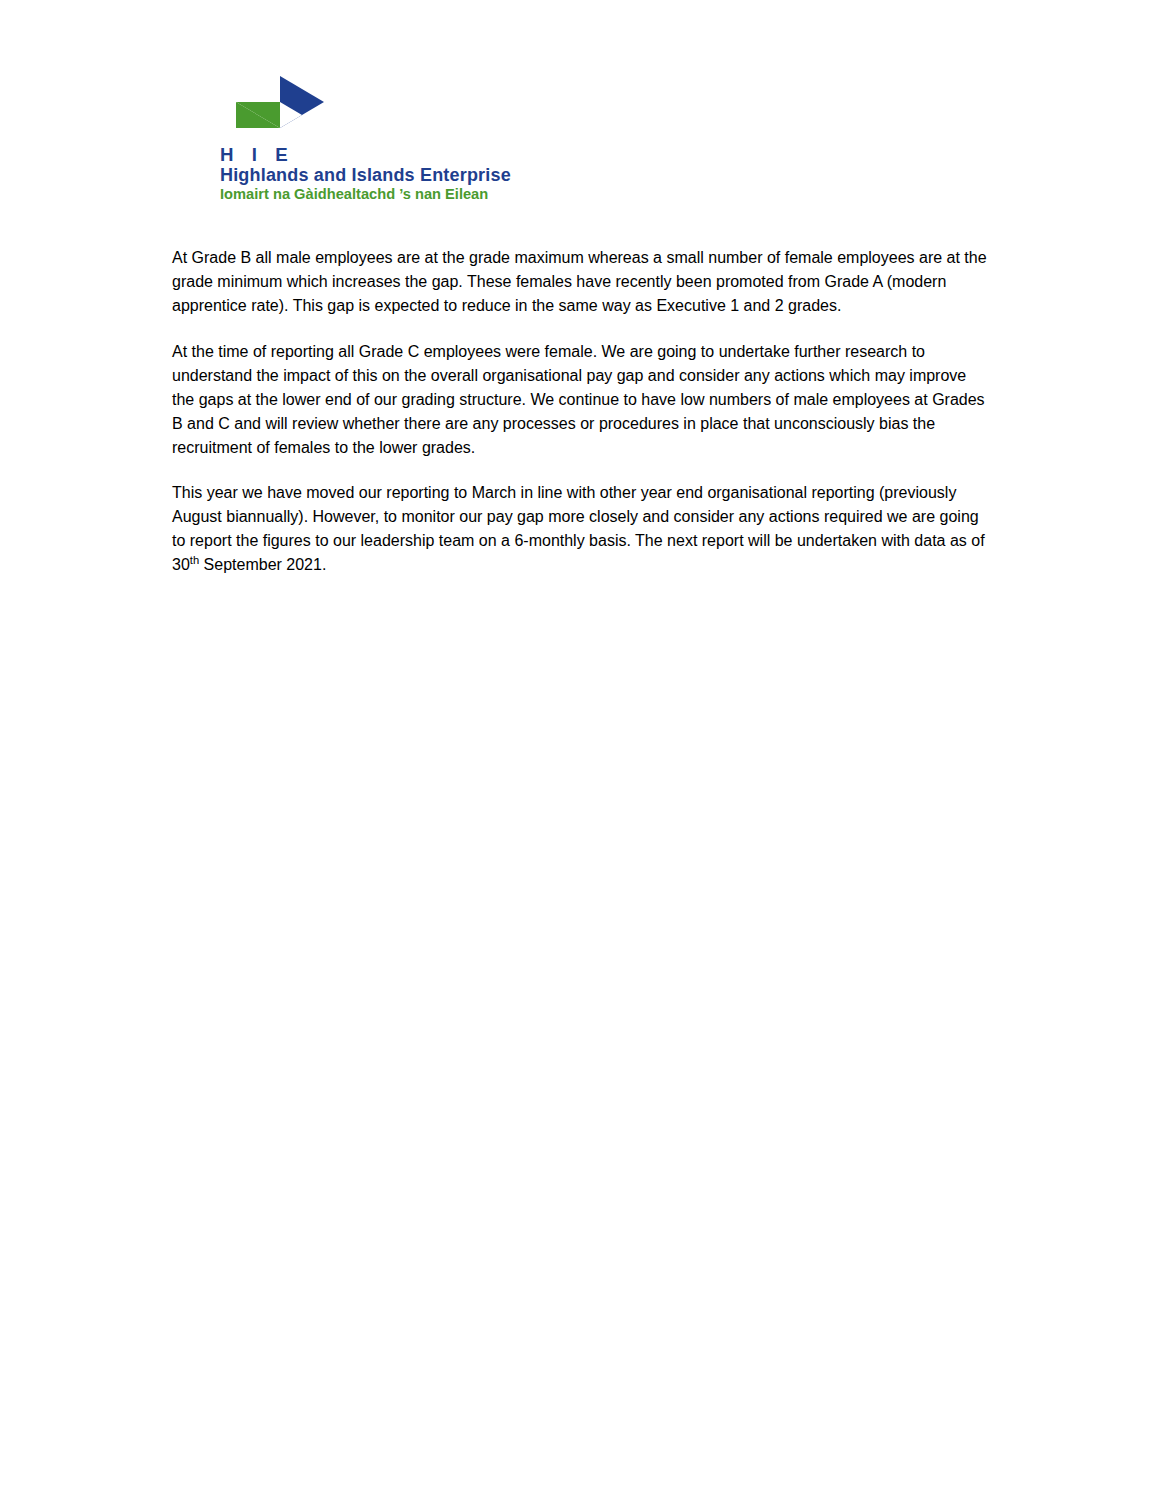H I EHighlands and Islands Enterprise
Iomairt na Gàidhealtachd ’s nan Eilean
At Grade B all male employees are at the grade maximum whereas a small number of female employees are at the grade minimum which increases the gap. These females have recently been promoted from Grade A (modern apprentice rate). This gap is expected to reduce in the same way as Executive 1 and 2 grades.
At the time of reporting all Grade C employees were female. We are going to undertake further research to understand the impact of this on the overall organisational pay gap and consider any actions which may improve the gaps at the lower end of our grading structure. We continue to have low numbers of male employees at Grades B and C and will review whether there are any processes or procedures in place that unconsciously bias the recruitment of females to the lower grades.
This year we have moved our reporting to March in line with other year end organisational reporting (previously August biannually). However, to monitor our pay gap more closely and consider any actions required we are going to report the figures to our leadership team on a 6-monthly basis. The next report will be undertaken with data as of 30th September 2021.